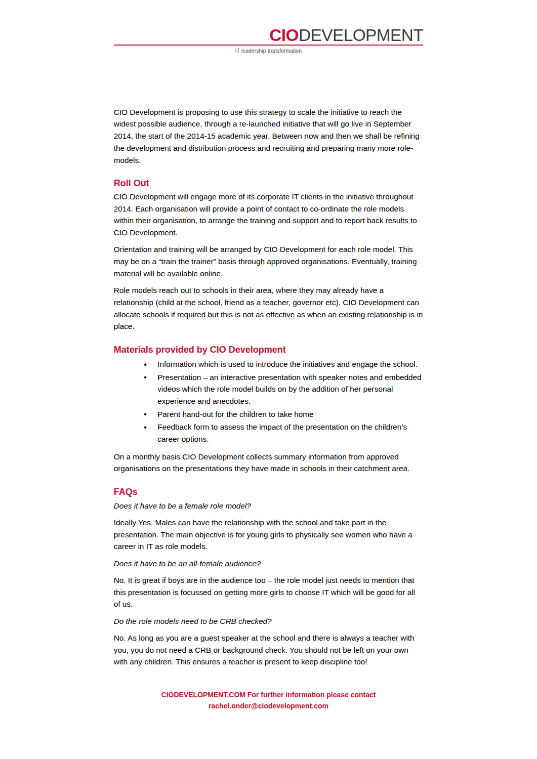CIO DEVELOPMENT
IT leadership transformation
CIO Development is proposing to use this strategy to scale the initiative to reach the widest possible audience, through a re-launched initiative that will go live in September 2014, the start of the 2014-15 academic year. Between now and then we shall be refining the development and distribution process and recruiting and preparing many more role-models.
Roll Out
CIO Development will engage more of its corporate IT clients in the initiative throughout 2014. Each organisation will provide a point of contact to co-ordinate the role models within their organisation, to arrange the training and support and to report back results to CIO Development.
Orientation and training will be arranged by CIO Development for each role model. This may be on a “train the trainer” basis through approved organisations. Eventually, training material will be available online.
Role models reach out to schools in their area, where they may already have a relationship (child at the school, friend as a teacher, governor etc). CIO Development can allocate schools if required but this is not as effective as when an existing relationship is in place.
Materials provided by CIO Development
Information which is used to introduce the initiatives and engage the school.
Presentation – an interactive presentation with speaker notes and embedded videos which the role model builds on by the addition of her personal experience and anecdotes.
Parent hand-out for the children to take home
Feedback form to assess the impact of the presentation on the children’s career options.
On a monthly basis CIO Development collects summary information from approved organisations on the presentations they have made in schools in their catchment area.
FAQs
Does it have to be a female role model?
Ideally Yes. Males can have the relationship with the school and take part in the presentation. The main objective is for young girls to physically see women who have a career in IT as role models.
Does it have to be an all-female audience?
No. It is great if boys are in the audience too – the role model just needs to mention that this presentation is focussed on getting more girls to choose IT which will be good for all of us.
Do the role models need to be CRB checked?
No. As long as you are a guest speaker at the school and there is always a teacher with you, you do not need a CRB or background check. You should not be left on your own with any children. This ensures a teacher is present to keep discipline too!
CIO DEVELOPMENT.COM For further information please contact rachel.onder@ciodevelopment.com